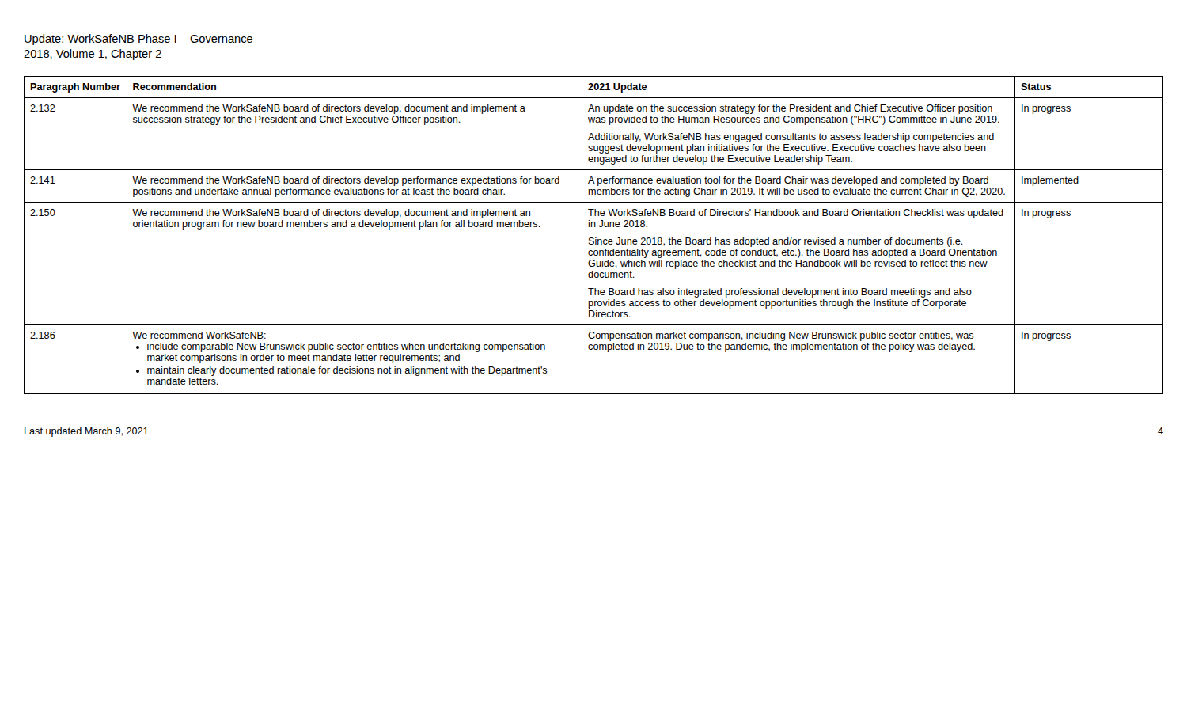Update: WorkSafeNB Phase I – Governance
2018, Volume 1, Chapter 2
| Paragraph Number | Recommendation | 2021 Update | Status |
| --- | --- | --- | --- |
| 2.132 | We recommend the WorkSafeNB board of directors develop, document and implement a succession strategy for the President and Chief Executive Officer position. | An update on the succession strategy for the President and Chief Executive Officer position was provided to the Human Resources and Compensation ("HRC") Committee in June 2019. Additionally, WorkSafeNB has engaged consultants to assess leadership competencies and suggest development plan initiatives for the Executive. Executive coaches have also been engaged to further develop the Executive Leadership Team. | In progress |
| 2.141 | We recommend the WorkSafeNB board of directors develop performance expectations for board positions and undertake annual performance evaluations for at least the board chair. | A performance evaluation tool for the Board Chair was developed and completed by Board members for the acting Chair in 2019. It will be used to evaluate the current Chair in Q2, 2020. | Implemented |
| 2.150 | We recommend the WorkSafeNB board of directors develop, document and implement an orientation program for new board members and a development plan for all board members. | The WorkSafeNB Board of Directors' Handbook and Board Orientation Checklist was updated in June 2018. Since June 2018, the Board has adopted and/or revised a number of documents (i.e. confidentiality agreement, code of conduct, etc.), the Board has adopted a Board Orientation Guide, which will replace the checklist and the Handbook will be revised to reflect this new document. The Board has also integrated professional development into Board meetings and also provides access to other development opportunities through the Institute of Corporate Directors. | In progress |
| 2.186 | We recommend WorkSafeNB: include comparable New Brunswick public sector entities when undertaking compensation market comparisons in order to meet mandate letter requirements; and maintain clearly documented rationale for decisions not in alignment with the Department's mandate letters. | Compensation market comparison, including New Brunswick public sector entities, was completed in 2019. Due to the pandemic, the implementation of the policy was delayed. | In progress |
Last updated March 9, 2021
4